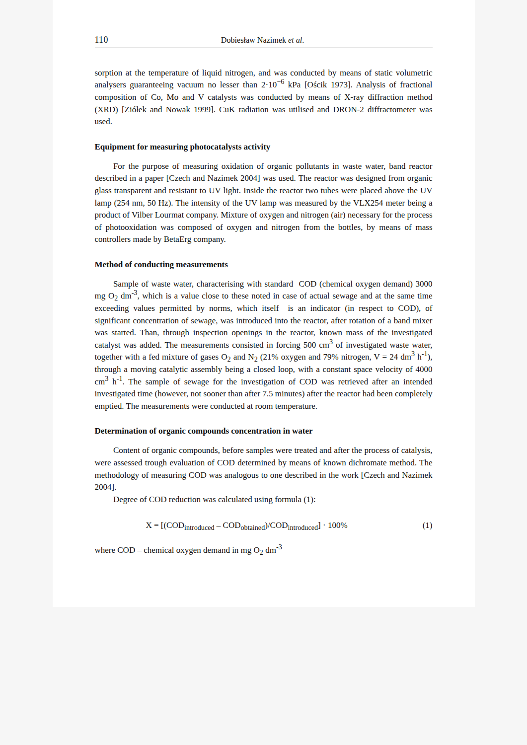110 Dobiesław Nazimek et al.
sorption at the temperature of liquid nitrogen, and was conducted by means of static volumetric analysers guaranteeing vacuum no lesser than 2·10−6 kPa [Ościk 1973]. Analysis of fractional composition of Co, Mo and V catalysts was conducted by means of X-ray diffraction method (XRD) [Ziółek and Nowak 1999]. CuK radiation was utilised and DRON-2 diffractometer was used.
Equipment for measuring photocatalysts activity
For the purpose of measuring oxidation of organic pollutants in waste water, band reactor described in a paper [Czech and Nazimek 2004] was used. The reactor was designed from organic glass transparent and resistant to UV light. Inside the reactor two tubes were placed above the UV lamp (254 nm, 50 Hz). The intensity of the UV lamp was measured by the VLX254 meter being a product of Vilber Lourmat company. Mixture of oxygen and nitrogen (air) necessary for the process of photooxidation was composed of oxygen and nitrogen from the bottles, by means of mass controllers made by BetaErg company.
Method of conducting measurements
Sample of waste water, characterising with standard COD (chemical oxygen demand) 3000 mg O2 dm-3, which is a value close to these noted in case of actual sewage and at the same time exceeding values permitted by norms, which itself is an indicator (in respect to COD), of significant concentration of sewage, was introduced into the reactor, after rotation of a band mixer was started. Than, through inspection openings in the reactor, known mass of the investigated catalyst was added. The measurements consisted in forcing 500 cm3 of investigated waste water, together with a fed mixture of gases O2 and N2 (21% oxygen and 79% nitrogen, V = 24 dm3 h-1), through a moving catalytic assembly being a closed loop, with a constant space velocity of 4000 cm3 h-1. The sample of sewage for the investigation of COD was retrieved after an intended investigated time (however, not sooner than after 7.5 minutes) after the reactor had been completely emptied. The measurements were conducted at room temperature.
Determination of organic compounds concentration in water
Content of organic compounds, before samples were treated and after the process of catalysis, were assessed trough evaluation of COD determined by means of known dichromate method. The methodology of measuring COD was analogous to one described in the work [Czech and Nazimek 2004].
Degree of COD reduction was calculated using formula (1):
X = [(CODintroduced – CODobtained)/CODintroduced] · 100% (1)
where COD – chemical oxygen demand in mg O2 dm-3